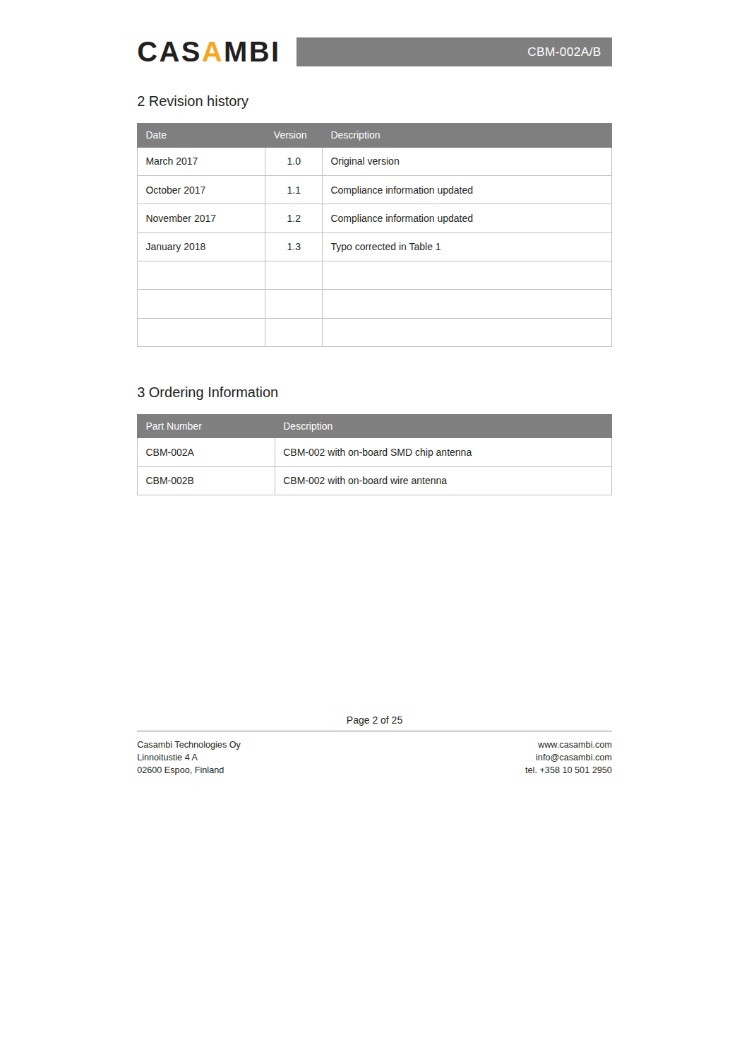CASAMBI
CBM-002A/B
2 Revision history
| Date | Version | Description |
| --- | --- | --- |
| March 2017 | 1.0 | Original version |
| October 2017 | 1.1 | Compliance information updated |
| November 2017 | 1.2 | Compliance information updated |
| January 2018 | 1.3 | Typo corrected in Table 1 |
3 Ordering Information
| Part Number | Description |
| --- | --- |
| CBM-002A | CBM-002 with on-board SMD chip antenna |
| CBM-002B | CBM-002 with on-board wire antenna |
Page 2 of 25
Casambi Technologies Oy
Linnoitustie 4 A
02600 Espoo, Finland
www.casambi.com
info@casambi.com
tel. +358 10 501 2950